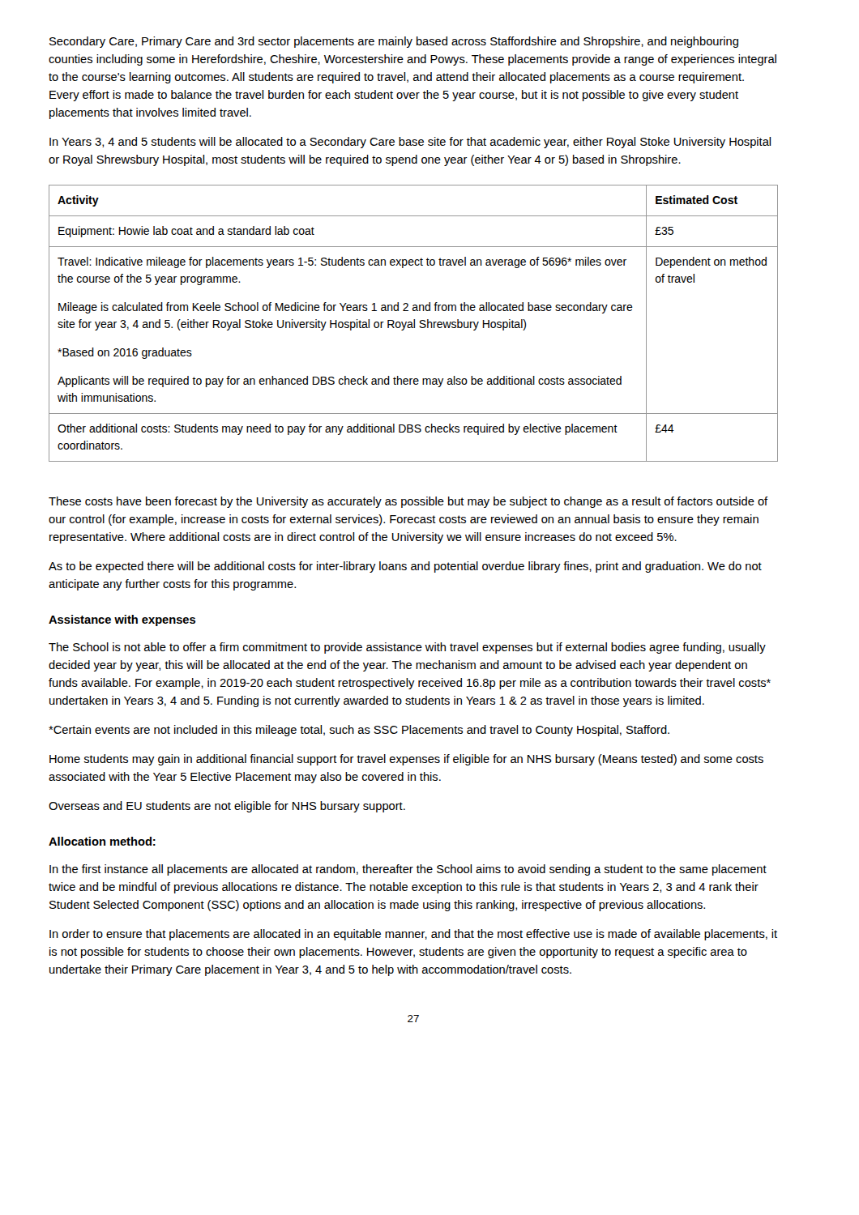Secondary Care, Primary Care and 3rd sector placements are mainly based across Staffordshire and Shropshire, and neighbouring counties including some in Herefordshire, Cheshire, Worcestershire and Powys. These placements provide a range of experiences integral to the course's learning outcomes. All students are required to travel, and attend their allocated placements as a course requirement. Every effort is made to balance the travel burden for each student over the 5 year course, but it is not possible to give every student placements that involves limited travel.
In Years 3, 4 and 5 students will be allocated to a Secondary Care base site for that academic year, either Royal Stoke University Hospital or Royal Shrewsbury Hospital, most students will be required to spend one year (either Year 4 or 5) based in Shropshire.
| Activity | Estimated Cost |
| --- | --- |
| Equipment: Howie lab coat and a standard lab coat | £35 |
| Travel: Indicative mileage for placements years 1-5: Students can expect to travel an average of 5696* miles over the course of the 5 year programme. Mileage is calculated from Keele School of Medicine for Years 1 and 2 and from the allocated base secondary care site for year 3, 4 and 5. (either Royal Stoke University Hospital or Royal Shrewsbury Hospital) *Based on 2016 graduates Applicants will be required to pay for an enhanced DBS check and there may also be additional costs associated with immunisations. | Dependent on method of travel |
| Other additional costs: Students may need to pay for any additional DBS checks required by elective placement coordinators. | £44 |
These costs have been forecast by the University as accurately as possible but may be subject to change as a result of factors outside of our control (for example, increase in costs for external services). Forecast costs are reviewed on an annual basis to ensure they remain representative. Where additional costs are in direct control of the University we will ensure increases do not exceed 5%.
As to be expected there will be additional costs for inter-library loans and potential overdue library fines, print and graduation. We do not anticipate any further costs for this programme.
Assistance with expenses
The School is not able to offer a firm commitment to provide assistance with travel expenses but if external bodies agree funding, usually decided year by year, this will be allocated at the end of the year. The mechanism and amount to be advised each year dependent on funds available. For example, in 2019-20 each student retrospectively received 16.8p per mile as a contribution towards their travel costs* undertaken in Years 3, 4 and 5. Funding is not currently awarded to students in Years 1 & 2 as travel in those years is limited.
*Certain events are not included in this mileage total, such as SSC Placements and travel to County Hospital, Stafford.
Home students may gain in additional financial support for travel expenses if eligible for an NHS bursary (Means tested) and some costs associated with the Year 5 Elective Placement may also be covered in this.
Overseas and EU students are not eligible for NHS bursary support.
Allocation method:
In the first instance all placements are allocated at random, thereafter the School aims to avoid sending a student to the same placement twice and be mindful of previous allocations re distance. The notable exception to this rule is that students in Years 2, 3 and 4 rank their Student Selected Component (SSC) options and an allocation is made using this ranking, irrespective of previous allocations.
In order to ensure that placements are allocated in an equitable manner, and that the most effective use is made of available placements, it is not possible for students to choose their own placements. However, students are given the opportunity to request a specific area to undertake their Primary Care placement in Year 3, 4 and 5 to help with accommodation/travel costs.
27